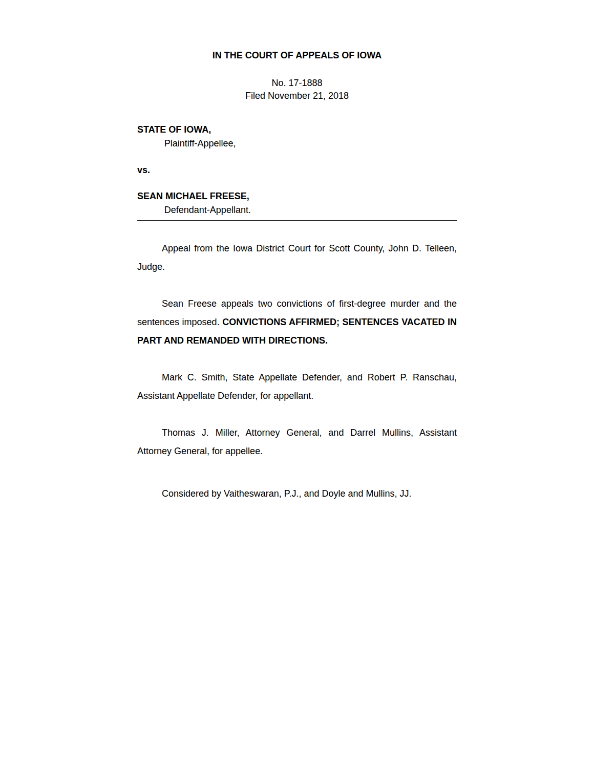IN THE COURT OF APPEALS OF IOWA
No. 17-1888
Filed November 21, 2018
STATE OF IOWA,
Plaintiff-Appellee,
vs.
SEAN MICHAEL FREESE,
Defendant-Appellant.
Appeal from the Iowa District Court for Scott County, John D. Telleen, Judge.
Sean Freese appeals two convictions of first-degree murder and the sentences imposed. CONVICTIONS AFFIRMED; SENTENCES VACATED IN PART AND REMANDED WITH DIRECTIONS.
Mark C. Smith, State Appellate Defender, and Robert P. Ranschau, Assistant Appellate Defender, for appellant.
Thomas J. Miller, Attorney General, and Darrel Mullins, Assistant Attorney General, for appellee.
Considered by Vaitheswaran, P.J., and Doyle and Mullins, JJ.